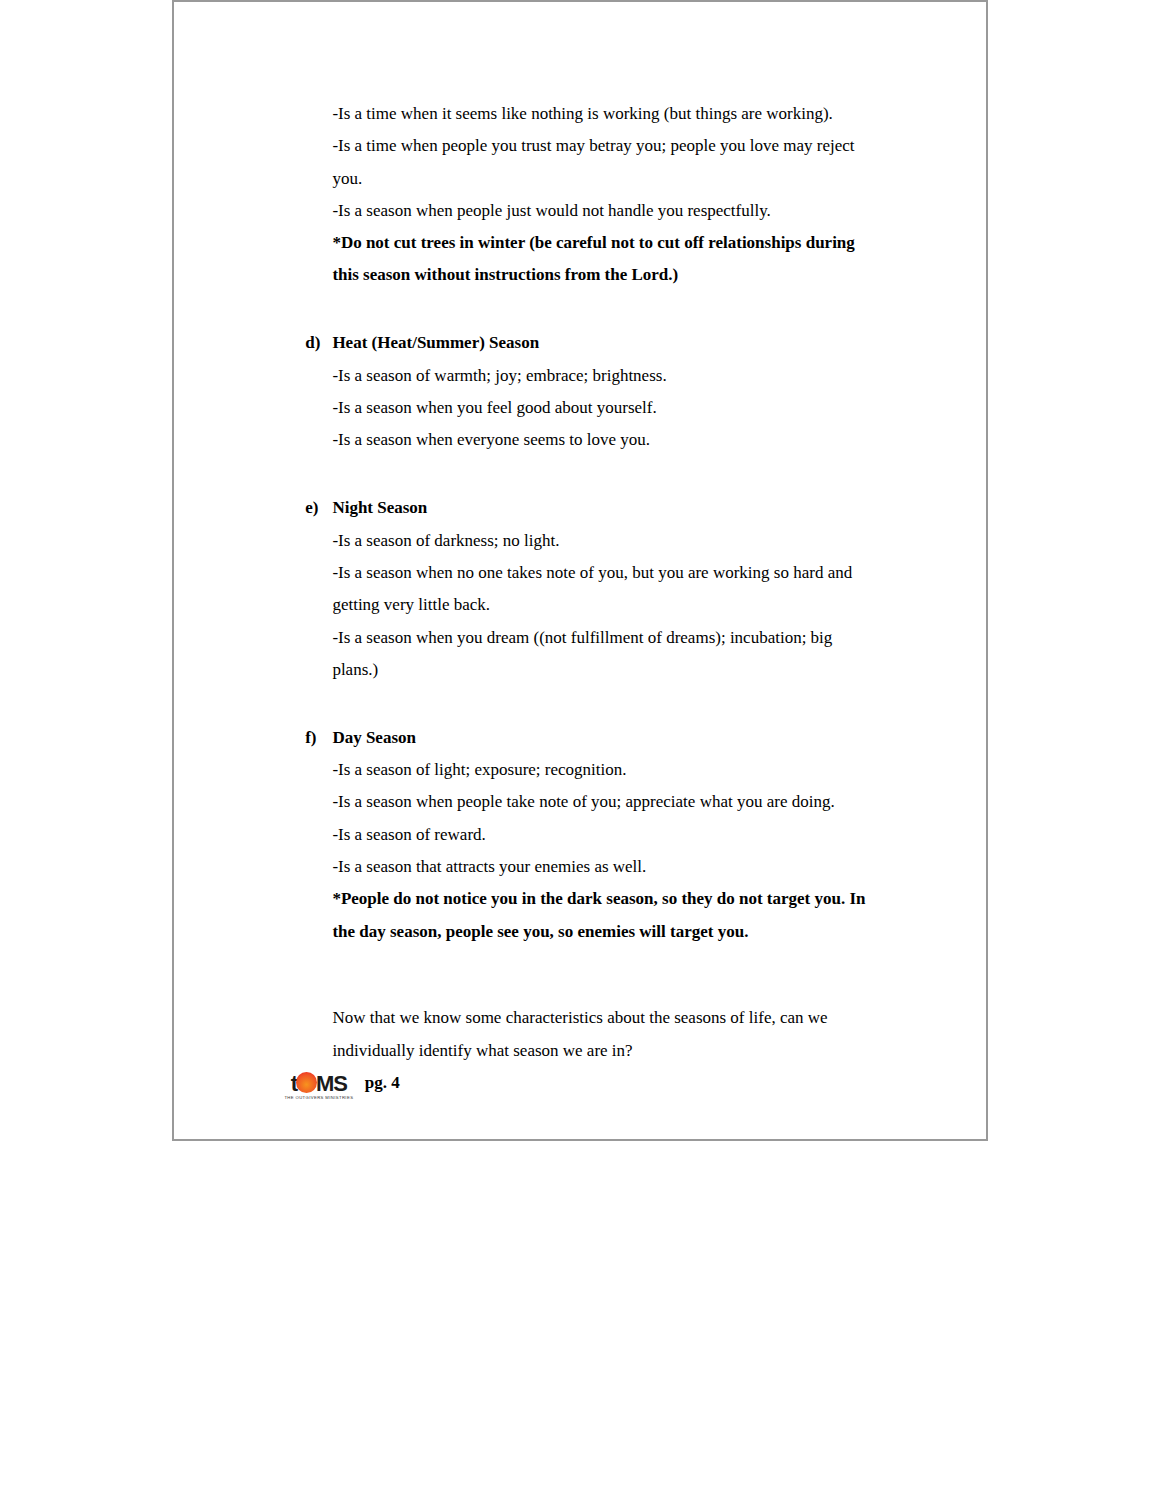-Is a time when it seems like nothing is working (but things are working).
-Is a time when people you trust may betray you; people you love may reject you.
-Is a season when people just would not handle you respectfully.
*Do not cut trees in winter (be careful not to cut off relationships during this season without instructions from the Lord.)
d) Heat (Heat/Summer) Season
-Is a season of warmth; joy; embrace; brightness.
-Is a season when you feel good about yourself.
-Is a season when everyone seems to love you.
e) Night Season
-Is a season of darkness; no light.
-Is a season when no one takes note of you, but you are working so hard and getting very little back.
-Is a season when you dream ((not fulfillment of dreams); incubation; big plans.)
f) Day Season
-Is a season of light; exposure; recognition.
-Is a season when people take note of you; appreciate what you are doing.
-Is a season of reward.
-Is a season that attracts your enemies as well.
*People do not notice you in the dark season, so they do not target you. In the day season, people see you, so enemies will target you.
Now that we know some characteristics about the seasons of life, can we individually identify what season we are in?
t MS
The Outgivers Ministries
pg. 4